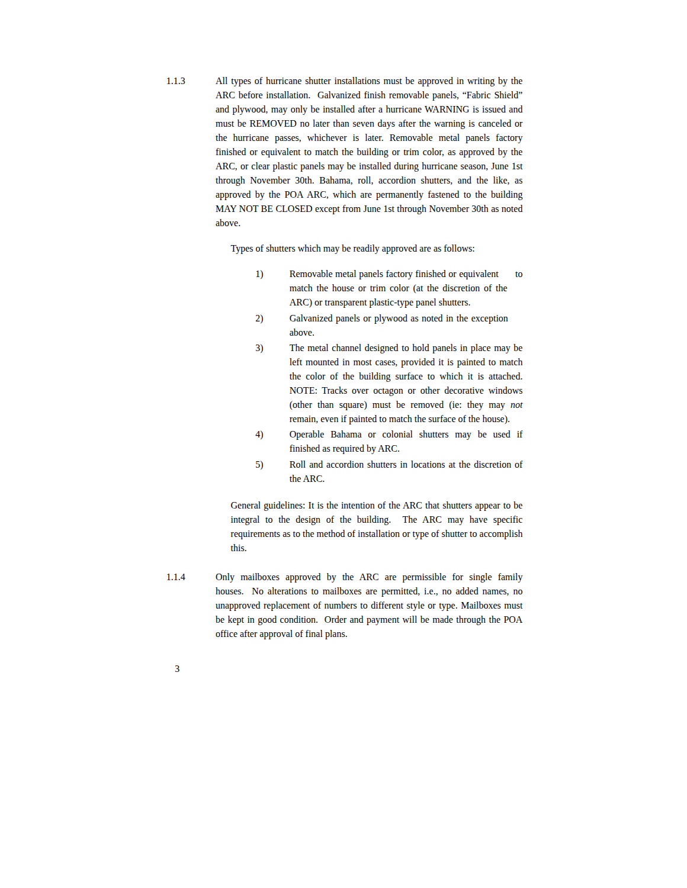1.1.3
All types of hurricane shutter installations must be approved in writing by the ARC before installation. Galvanized finish removable panels, “Fabric Shield” and plywood, may only be installed after a hurricane WARNING is issued and must be REMOVED no later than seven days after the warning is canceled or the hurricane passes, whichever is later. Removable metal panels factory finished or equivalent to match the building or trim color, as approved by the ARC, or clear plastic panels may be installed during hurricane season, June 1st through November 30th. Bahama, roll, accordion shutters, and the like, as approved by the POA ARC, which are permanently fastened to the building MAY NOT BE CLOSED except from June 1st through November 30th as noted above.
Types of shutters which may be readily approved are as follows:
1)
Removable metal panels factory finished or equivalent to match the house or trim color (at the discretion of the ARC) or transparent plastic-type panel shutters.
2)
Galvanized panels or plywood as noted in the exception above.
3)
The metal channel designed to hold panels in place may be left mounted in most cases, provided it is painted to match the color of the building surface to which it is attached. NOTE: Tracks over octagon or other decorative windows (other than square) must be removed (ie: they may not remain, even if painted to match the surface of the house).
4)
Operable Bahama or colonial shutters may be used if finished as required by ARC.
5)
Roll and accordion shutters in locations at the discretion of the ARC.
General guidelines: It is the intention of the ARC that shutters appear to be integral to the design of the building. The ARC may have specific requirements as to the method of installation or type of shutter to accomplish this.
1.1.4
Only mailboxes approved by the ARC are permissible for single family houses. No alterations to mailboxes are permitted, i.e., no added names, no unapproved replacement of numbers to different style or type. Mailboxes must be kept in good condition. Order and payment will be made through the POA office after approval of final plans.
3